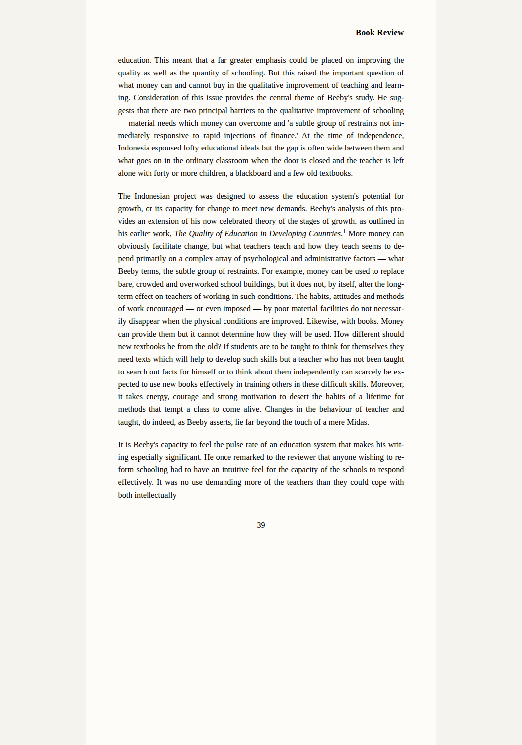Book Review
education. This meant that a far greater emphasis could be placed on improving the quality as well as the quantity of schooling. But this raised the important question of what money can and cannot buy in the qualitative improvement of teaching and learning. Consideration of this issue provides the central theme of Beeby's study. He suggests that there are two principal barriers to the qualitative improvement of schooling — material needs which money can overcome and 'a subtle group of restraints not immediately responsive to rapid injections of finance.' At the time of independence, Indonesia espoused lofty educational ideals but the gap is often wide between them and what goes on in the ordinary classroom when the door is closed and the teacher is left alone with forty or more children, a blackboard and a few old textbooks.
The Indonesian project was designed to assess the education system's potential for growth, or its capacity for change to meet new demands. Beeby's analysis of this provides an extension of his now celebrated theory of the stages of growth, as outlined in his earlier work, The Quality of Education in Developing Countries.1 More money can obviously facilitate change, but what teachers teach and how they teach seems to depend primarily on a complex array of psychological and administrative factors — what Beeby terms, the subtle group of restraints. For example, money can be used to replace bare, crowded and overworked school buildings, but it does not, by itself, alter the long-term effect on teachers of working in such conditions. The habits, attitudes and methods of work encouraged — or even imposed — by poor material facilities do not necessarily disappear when the physical conditions are improved. Likewise, with books. Money can provide them but it cannot determine how they will be used. How different should new textbooks be from the old? If students are to be taught to think for themselves they need texts which will help to develop such skills but a teacher who has not been taught to search out facts for himself or to think about them independently can scarcely be expected to use new books effectively in training others in these difficult skills. Moreover, it takes energy, courage and strong motivation to desert the habits of a lifetime for methods that tempt a class to come alive. Changes in the behaviour of teacher and taught, do indeed, as Beeby asserts, lie far beyond the touch of a mere Midas.
It is Beeby's capacity to feel the pulse rate of an education system that makes his writing especially significant. He once remarked to the reviewer that anyone wishing to reform schooling had to have an intuitive feel for the capacity of the schools to respond effectively. It was no use demanding more of the teachers than they could cope with both intellectually
39